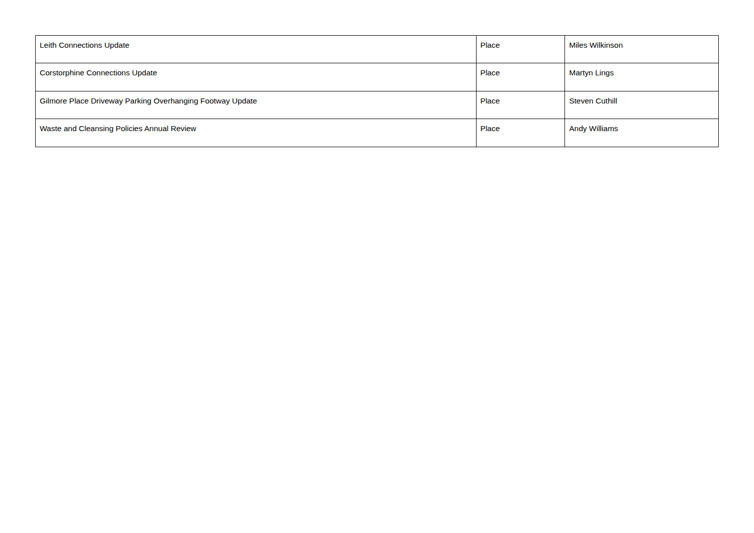| Leith Connections Update | Place | Miles Wilkinson |
| Corstorphine Connections Update | Place | Martyn Lings |
| Gilmore Place Driveway Parking Overhanging Footway Update | Place | Steven Cuthill |
| Waste and Cleansing Policies Annual Review | Place | Andy Williams |